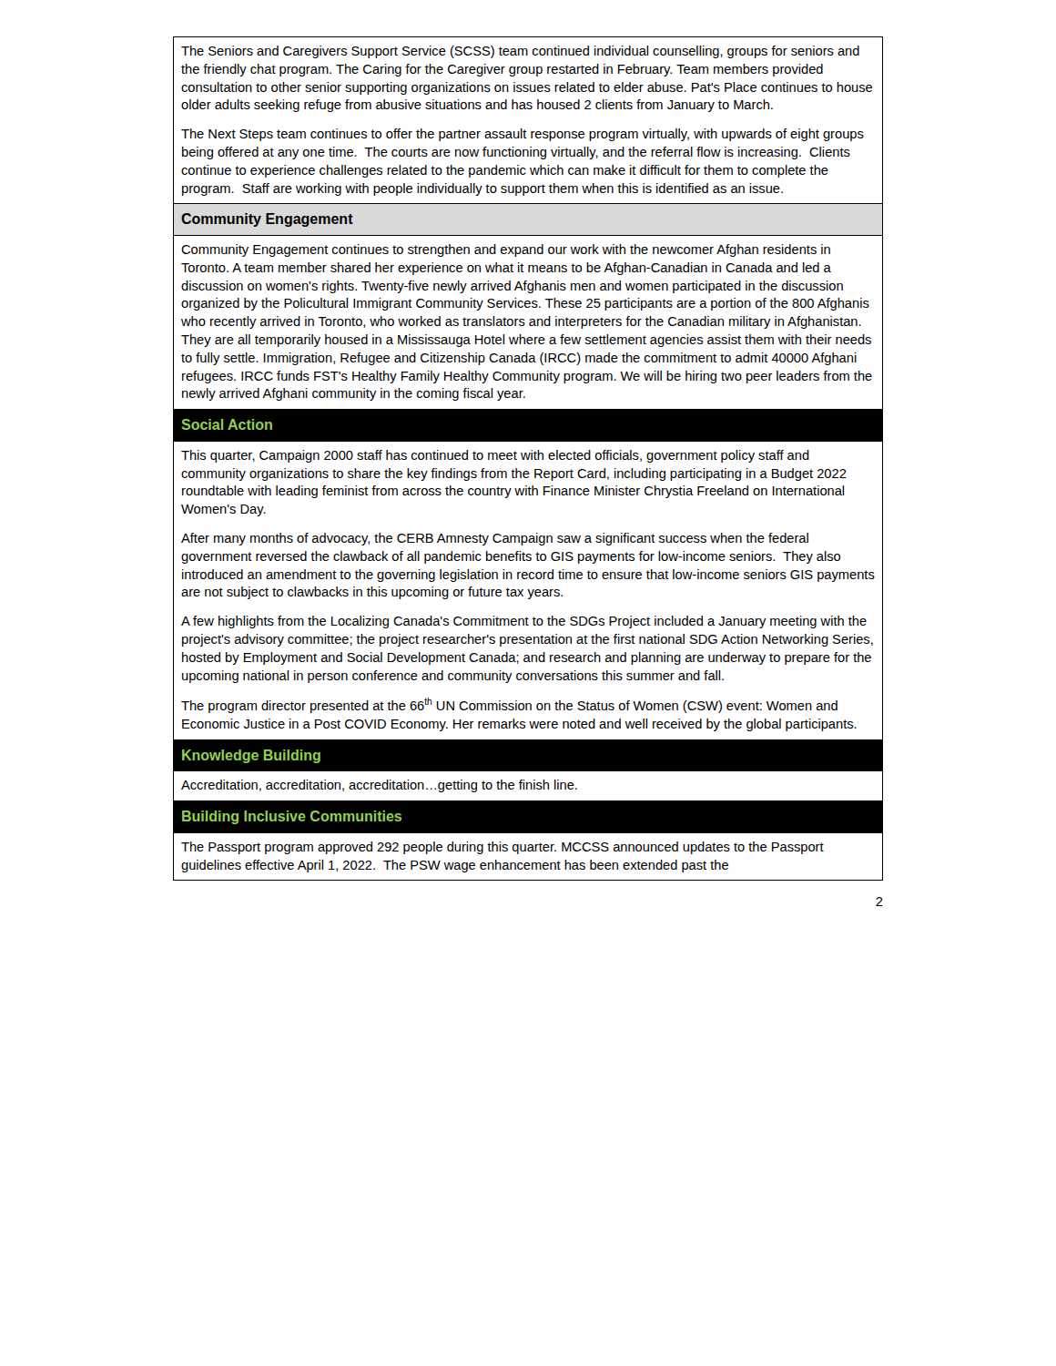| The Seniors and Caregivers Support Service (SCSS) team continued individual counselling, groups for seniors and the friendly chat program. The Caring for the Caregiver group restarted in February. Team members provided consultation to other senior supporting organizations on issues related to elder abuse. Pat's Place continues to house older adults seeking refuge from abusive situations and has housed 2 clients from January to March. The Next Steps team continues to offer the partner assault response program virtually, with upwards of eight groups being offered at any one time. The courts are now functioning virtually, and the referral flow is increasing. Clients continue to experience challenges related to the pandemic which can make it difficult for them to complete the program. Staff are working with people individually to support them when this is identified as an issue. |
| Community Engagement |
| Community Engagement continues to strengthen and expand our work with the newcomer Afghan residents in Toronto. A team member shared her experience on what it means to be Afghan-Canadian in Canada and led a discussion on women's rights. Twenty-five newly arrived Afghanis men and women participated in the discussion organized by the Policultural Immigrant Community Services. These 25 participants are a portion of the 800 Afghanis who recently arrived in Toronto, who worked as translators and interpreters for the Canadian military in Afghanistan. They are all temporarily housed in a Mississauga Hotel where a few settlement agencies assist them with their needs to fully settle. Immigration, Refugee and Citizenship Canada (IRCC) made the commitment to admit 40000 Afghani refugees. IRCC funds FST's Healthy Family Healthy Community program. We will be hiring two peer leaders from the newly arrived Afghani community in the coming fiscal year. |
| Social Action |
| This quarter, Campaign 2000 staff has continued to meet with elected officials, government policy staff and community organizations to share the key findings from the Report Card, including participating in a Budget 2022 roundtable with leading feminist from across the country with Finance Minister Chrystia Freeland on International Women's Day. After many months of advocacy, the CERB Amnesty Campaign saw a significant success when the federal government reversed the clawback of all pandemic benefits to GIS payments for low-income seniors. They also introduced an amendment to the governing legislation in record time to ensure that low-income seniors GIS payments are not subject to clawbacks in this upcoming or future tax years. A few highlights from the Localizing Canada's Commitment to the SDGs Project included a January meeting with the project's advisory committee; the project researcher's presentation at the first national SDG Action Networking Series, hosted by Employment and Social Development Canada; and research and planning are underway to prepare for the upcoming national in person conference and community conversations this summer and fall. The program director presented at the 66 th UN Commission on the Status of Women (CSW) event: Women and Economic Justice in a Post COVID Economy. Her remarks were noted and well received by the global participants. |
| Knowledge Building |
| Accreditation, accreditation, accreditation…getting to the finish line. |
| Building Inclusive Communities |
| The Passport program approved 292 people during this quarter. MCCSS announced updates to the Passport guidelines effective April 1, 2022. The PSW wage enhancement has been extended past the |
2